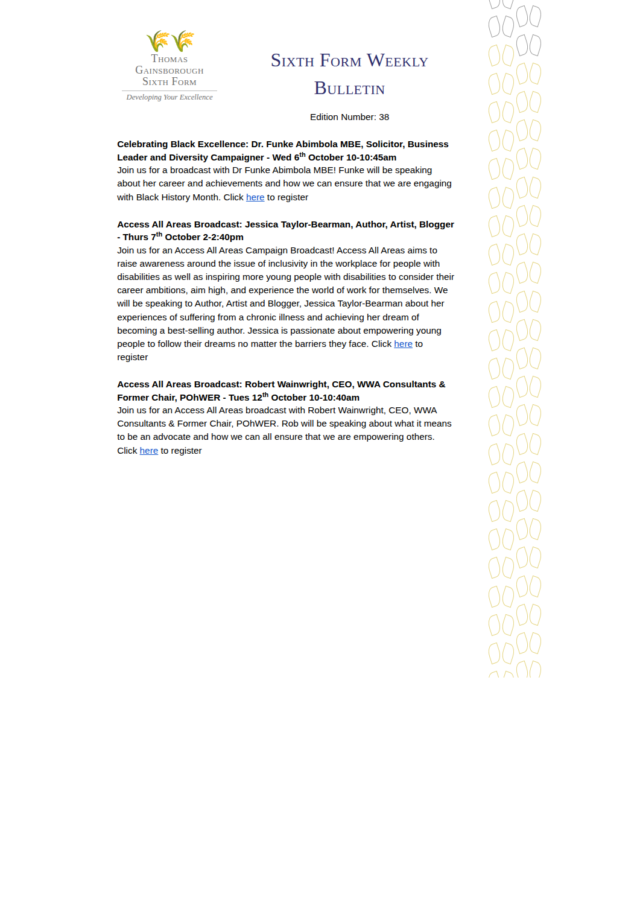🌾🌾
Thomas
Gainsborough
Sixth Form
Developing Your Excellence
Sixth Form Weekly Bulletin
Edition Number: 38
Celebrating Black Excellence: Dr. Funke Abimbola MBE, Solicitor, Business Leader and Diversity Campaigner - Wed 6th October 10-10:45am
Join us for a broadcast with Dr Funke Abimbola MBE! Funke will be speaking about her career and achievements and how we can ensure that we are engaging with Black History Month. Click here to register
Access All Areas Broadcast: Jessica Taylor-Bearman, Author, Artist, Blogger - Thurs 7th October 2-2:40pm
Join us for an Access All Areas Campaign Broadcast! Access All Areas aims to raise awareness around the issue of inclusivity in the workplace for people with disabilities as well as inspiring more young people with disabilities to consider their career ambitions, aim high, and experience the world of work for themselves. We will be speaking to Author, Artist and Blogger, Jessica Taylor-Bearman about her experiences of suffering from a chronic illness and achieving her dream of becoming a best-selling author. Jessica is passionate about empowering young people to follow their dreams no matter the barriers they face. Click here to register
Access All Areas Broadcast: Robert Wainwright, CEO, WWA Consultants & Former Chair, POhWER - Tues 12th October 10-10:40am
Join us for an Access All Areas broadcast with Robert Wainwright, CEO, WWA Consultants & Former Chair, POhWER. Rob will be speaking about what it means to be an advocate and how we can all ensure that we are empowering others. Click here to register